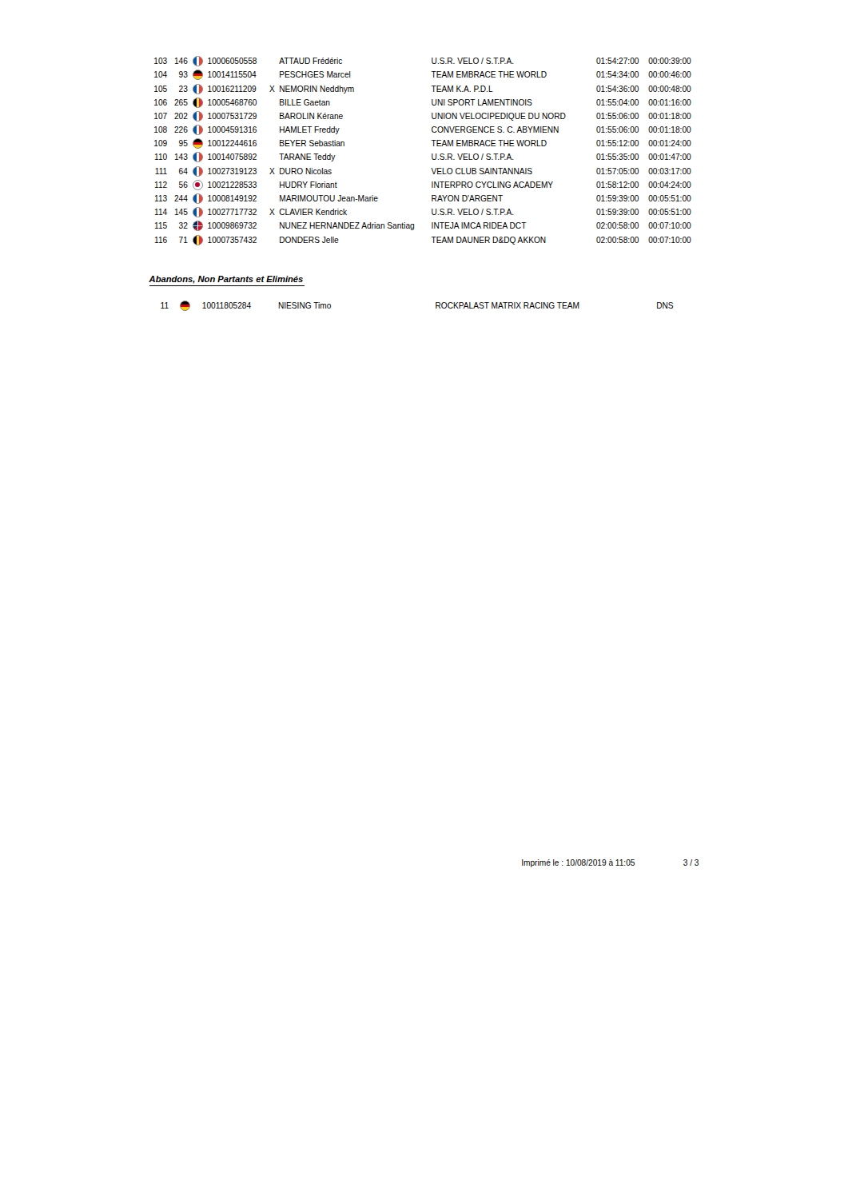| 103 | 146 | | 10006050558 | | ATTAUD Frédéric | U.S.R. VELO / S.T.P.A. | 01:54:27:00 | 00:00:39:00 |
| 104 | 93 | | 10014115504 | | PESCHGES Marcel | TEAM EMBRACE THE WORLD | 01:54:34:00 | 00:00:46:00 |
| 105 | 23 | | 10016211209 | X | NEMORIN Neddhym | TEAM K.A. P.D.L | 01:54:36:00 | 00:00:48:00 |
| 106 | 265 | | 10005468760 | | BILLE Gaetan | UNI SPORT LAMENTINOIS | 01:55:04:00 | 00:01:16:00 |
| 107 | 202 | | 10007531729 | | BAROLIN Kérane | UNION VELOCIPEDIQUE DU NORD | 01:55:06:00 | 00:01:18:00 |
| 108 | 226 | | 10004591316 | | HAMLET Freddy | CONVERGENCE S. C. ABYMIENN | 01:55:06:00 | 00:01:18:00 |
| 109 | 95 | | 10012244616 | | BEYER Sebastian | TEAM EMBRACE THE WORLD | 01:55:12:00 | 00:01:24:00 |
| 110 | 143 | | 10014075892 | | TARANE Teddy | U.S.R. VELO / S.T.P.A. | 01:55:35:00 | 00:01:47:00 |
| 111 | 64 | | 10027319123 | X | DURO Nicolas | VELO CLUB SAINTANNAIS | 01:57:05:00 | 00:03:17:00 |
| 112 | 56 | | 10021228533 | | HUDRY Floriant | INTERPRO CYCLING ACADEMY | 01:58:12:00 | 00:04:24:00 |
| 113 | 244 | | 10008149192 | | MARIMOUTOU Jean-Marie | RAYON D'ARGENT | 01:59:39:00 | 00:05:51:00 |
| 114 | 145 | | 10027717732 | X | CLAVIER Kendrick | U.S.R. VELO / S.T.P.A. | 01:59:39:00 | 00:05:51:00 |
| 115 | 32 | | 10009869732 | | NUNEZ HERNANDEZ Adrian Santiag | INTEJA IMCA RIDEA DCT | 02:00:58:00 | 00:07:10:00 |
| 116 | 71 | | 10007357432 | | DONDERS Jelle | TEAM DAUNER D&DQ AKKON | 02:00:58:00 | 00:07:10:00 |
Abandons, Non Partants et Eliminés
| 11 | | 10011805284 | NIESING Timo | ROCKPALAST MATRIX RACING TEAM | DNS |
Imprimé le : 10/08/2019 à 11:05
3 / 3